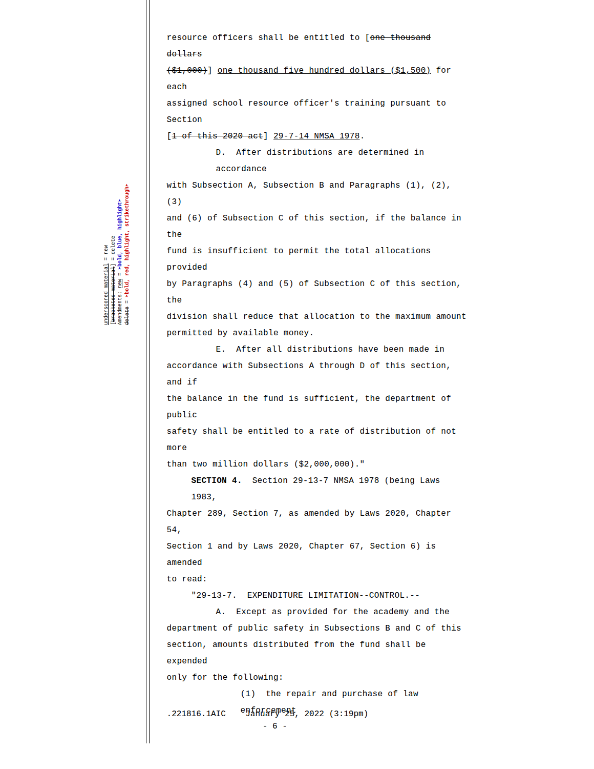underscored material = new
[bracketed material] = delete
Amendments: new = ➤bold, blue, highlight➤
delete = ➤bold, red, highlight, strikethrough➤
resource officers shall be entitled to [one thousand dollars
($1,000)] one thousand five hundred dollars ($1,500) for each
assigned school resource officer's training pursuant to Section
[1 of this 2020 act] 29-7-14 NMSA 1978.
D. After distributions are determined in accordance
with Subsection A, Subsection B and Paragraphs (1), (2), (3)
and (6) of Subsection C of this section, if the balance in the
fund is insufficient to permit the total allocations provided
by Paragraphs (4) and (5) of Subsection C of this section, the
division shall reduce that allocation to the maximum amount
permitted by available money.
E. After all distributions have been made in
accordance with Subsections A through D of this section, and if
the balance in the fund is sufficient, the department of public
safety shall be entitled to a rate of distribution of not more
than two million dollars ($2,000,000)."
SECTION 4. Section 29-13-7 NMSA 1978 (being Laws 1983,
Chapter 289, Section 7, as amended by Laws 2020, Chapter 54,
Section 1 and by Laws 2020, Chapter 67, Section 6) is amended
to read:
"29-13-7. EXPENDITURE LIMITATION--CONTROL.--
A. Except as provided for the academy and the
department of public safety in Subsections B and C of this
section, amounts distributed from the fund shall be expended
only for the following:
(1) the repair and purchase of law enforcement
.221816.1AIC January 25, 2022 (3:19pm)
- 6 -